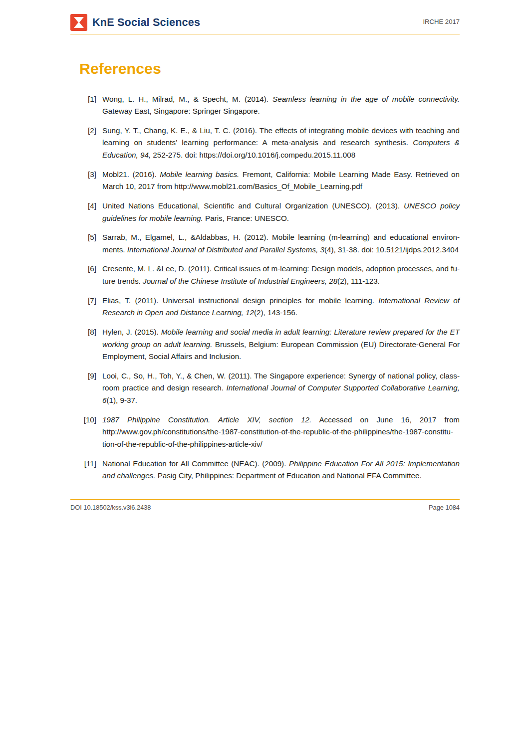KnE Social Sciences
IRCHE 2017
References
[1] Wong, L. H., Milrad, M., & Specht, M. (2014). Seamless learning in the age of mobile connectivity. Gateway East, Singapore: Springer Singapore.
[2] Sung, Y. T., Chang, K. E., & Liu, T. C. (2016). The effects of integrating mobile devices with teaching and learning on students’ learning performance: A meta-analysis and research synthesis. Computers & Education, 94, 252-275. doi: https://doi.org/10.1016/j.compedu.2015.11.008
[3] Mobl21. (2016). Mobile learning basics. Fremont, California: Mobile Learning Made Easy. Retrieved on March 10, 2017 from http://www.mobl21.com/Basics_Of_Mobile_Learning.pdf
[4] United Nations Educational, Scientific and Cultural Organization (UNESCO). (2013). UNESCO policy guidelines for mobile learning. Paris, France: UNESCO.
[5] Sarrab, M., Elgamel, L., &Aldabbas, H. (2012). Mobile learning (m-learning) and educational environments. International Journal of Distributed and Parallel Systems, 3(4), 31-38. doi: 10.5121/ijdps.2012.3404
[6] Cresente, M. L. &Lee, D. (2011). Critical issues of m-learning: Design models, adoption processes, and future trends. Journal of the Chinese Institute of Industrial Engineers, 28(2), 111-123.
[7] Elias, T. (2011). Universal instructional design principles for mobile learning. International Review of Research in Open and Distance Learning, 12(2), 143-156.
[8] Hylen, J. (2015). Mobile learning and social media in adult learning: Literature review prepared for the ET working group on adult learning. Brussels, Belgium: European Commission (EU) Directorate-General For Employment, Social Affairs and Inclusion.
[9] Looi, C., So, H., Toh, Y., & Chen, W. (2011). The Singapore experience: Synergy of national policy, classroom practice and design research. International Journal of Computer Supported Collaborative Learning, 6(1), 9-37.
[10] 1987 Philippine Constitution. Article XIV, section 12. Accessed on June 16, 2017 from http://www.gov.ph/constitutions/the-1987-constitution-of-the-republic-of-the-philippines/the-1987-constitution-of-the-republic-of-the-philippines-article-xiv/
[11] National Education for All Committee (NEAC). (2009). Philippine Education For All 2015: Implementation and challenges. Pasig City, Philippines: Department of Education and National EFA Committee.
DOI 10.18502/kss.v3i6.2438
Page 1084